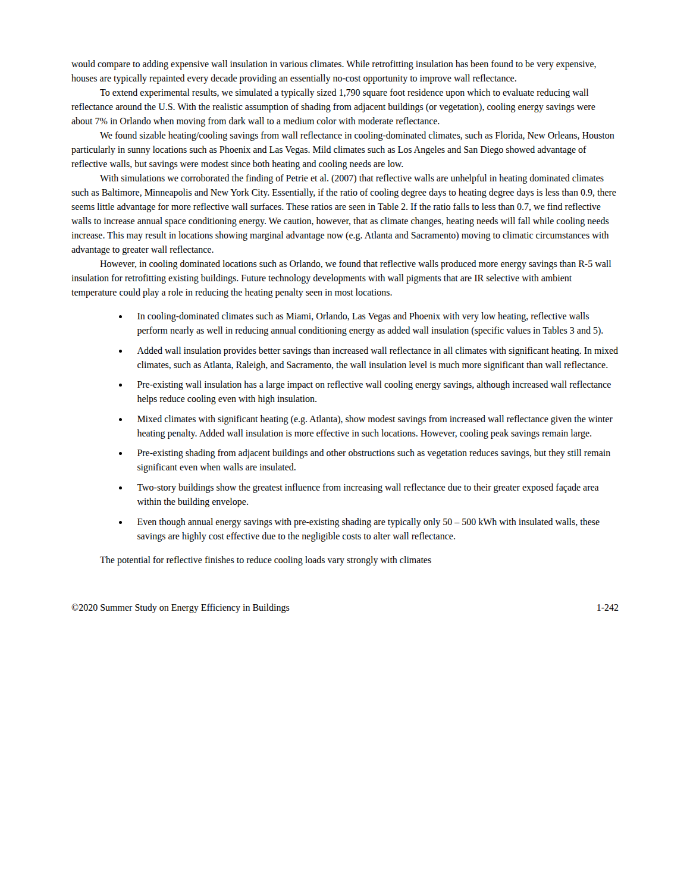would compare to adding expensive wall insulation in various climates. While retrofitting insulation has been found to be very expensive, houses are typically repainted every decade providing an essentially no-cost opportunity to improve wall reflectance.
To extend experimental results, we simulated a typically sized 1,790 square foot residence upon which to evaluate reducing wall reflectance around the U.S. With the realistic assumption of shading from adjacent buildings (or vegetation), cooling energy savings were about 7% in Orlando when moving from dark wall to a medium color with moderate reflectance.
We found sizable heating/cooling savings from wall reflectance in cooling-dominated climates, such as Florida, New Orleans, Houston particularly in sunny locations such as Phoenix and Las Vegas. Mild climates such as Los Angeles and San Diego showed advantage of reflective walls, but savings were modest since both heating and cooling needs are low.
With simulations we corroborated the finding of Petrie et al. (2007) that reflective walls are unhelpful in heating dominated climates such as Baltimore, Minneapolis and New York City. Essentially, if the ratio of cooling degree days to heating degree days is less than 0.9, there seems little advantage for more reflective wall surfaces. These ratios are seen in Table 2. If the ratio falls to less than 0.7, we find reflective walls to increase annual space conditioning energy. We caution, however, that as climate changes, heating needs will fall while cooling needs increase. This may result in locations showing marginal advantage now (e.g. Atlanta and Sacramento) moving to climatic circumstances with advantage to greater wall reflectance.
However, in cooling dominated locations such as Orlando, we found that reflective walls produced more energy savings than R-5 wall insulation for retrofitting existing buildings. Future technology developments with wall pigments that are IR selective with ambient temperature could play a role in reducing the heating penalty seen in most locations.
In cooling-dominated climates such as Miami, Orlando, Las Vegas and Phoenix with very low heating, reflective walls perform nearly as well in reducing annual conditioning energy as added wall insulation (specific values in Tables 3 and 5).
Added wall insulation provides better savings than increased wall reflectance in all climates with significant heating. In mixed climates, such as Atlanta, Raleigh, and Sacramento, the wall insulation level is much more significant than wall reflectance.
Pre-existing wall insulation has a large impact on reflective wall cooling energy savings, although increased wall reflectance helps reduce cooling even with high insulation.
Mixed climates with significant heating (e.g. Atlanta), show modest savings from increased wall reflectance given the winter heating penalty. Added wall insulation is more effective in such locations. However, cooling peak savings remain large.
Pre-existing shading from adjacent buildings and other obstructions such as vegetation reduces savings, but they still remain significant even when walls are insulated.
Two-story buildings show the greatest influence from increasing wall reflectance due to their greater exposed façade area within the building envelope.
Even though annual energy savings with pre-existing shading are typically only 50 – 500 kWh with insulated walls, these savings are highly cost effective due to the negligible costs to alter wall reflectance.
The potential for reflective finishes to reduce cooling loads vary strongly with climates
©2020 Summer Study on Energy Efficiency in Buildings 1-242